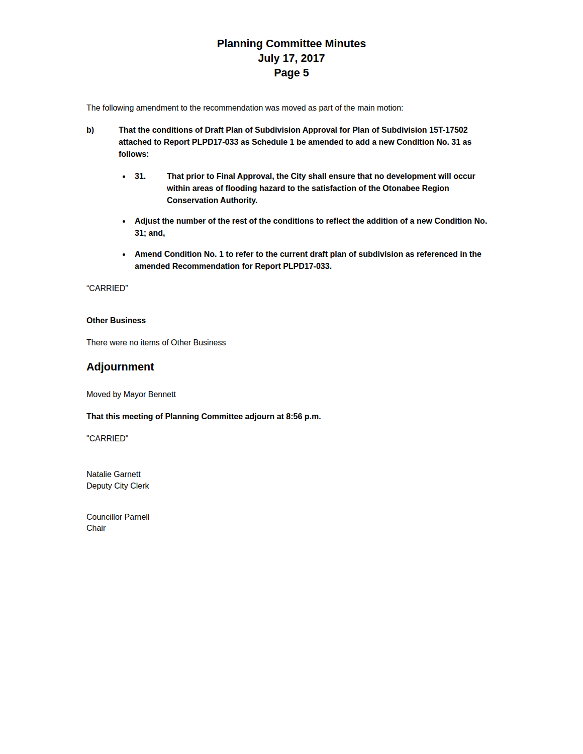Planning Committee Minutes
July 17, 2017
Page 5
The following amendment to the recommendation was moved as part of the main motion:
b) That the conditions of Draft Plan of Subdivision Approval for Plan of Subdivision 15T-17502 attached to Report PLPD17-033 as Schedule 1 be amended to add a new Condition No. 31 as follows:
31. That prior to Final Approval, the City shall ensure that no development will occur within areas of flooding hazard to the satisfaction of the Otonabee Region Conservation Authority.
Adjust the number of the rest of the conditions to reflect the addition of a new Condition No. 31; and,
Amend Condition No. 1 to refer to the current draft plan of subdivision as referenced in the amended Recommendation for Report PLPD17-033.
“CARRIED”
Other Business
There were no items of Other Business
Adjournment
Moved by Mayor Bennett
That this meeting of Planning Committee adjourn at 8:56 p.m.
"CARRIED"
Natalie Garnett
Deputy City Clerk
Councillor Parnell
Chair